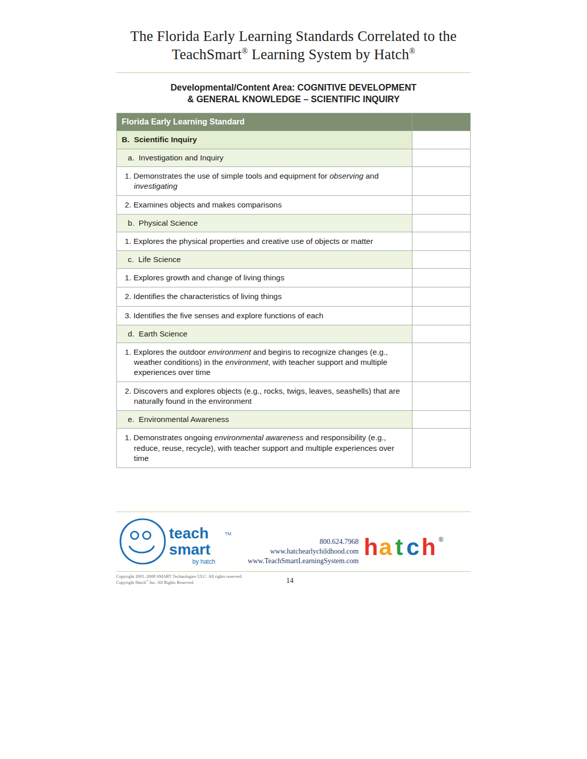The Florida Early Learning Standards Correlated to the
TeachSmart® Learning System by Hatch®
Developmental/Content Area: COGNITIVE DEVELOPMENT
& GENERAL KNOWLEDGE – SCIENTIFIC INQUIRY
| Florida Early Learning Standard | |
| --- | --- |
| B. Scientific Inquiry | |
| a. Investigation and Inquiry | |
| 1. Demonstrates the use of simple tools and equipment for observing and investigating | |
| 2. Examines objects and makes comparisons | |
| b. Physical Science | |
| 1. Explores the physical properties and creative use of objects or matter | |
| c. Life Science | |
| 1. Explores growth and change of living things | |
| 2. Identifies the characteristics of living things | |
| 3. Identifies the five senses and explore functions of each | |
| d. Earth Science | |
| 1. Explores the outdoor environment and begins to recognize changes (e.g., weather conditions) in the environment , with teacher support and multiple experiences over time | |
| 2. Discovers and explores objects (e.g., rocks, twigs, leaves, seashells) that are naturally found in the environment | |
| e. Environmental Awareness | |
| 1. Demonstrates ongoing environmental awareness and responsibility (e.g., reduce, reuse, recycle), with teacher support and multiple experiences over time | |
teach smart TM by hatch
800.624.7968
www.hatchearlychildhood.com
www.TeachSmartLearningSystem.com
h a t c h ®
Copyright 2001–2008 SMART Technologies ULC. All rights reserved.
Copyright Hatch® Inc. All Rights Reserved.
14